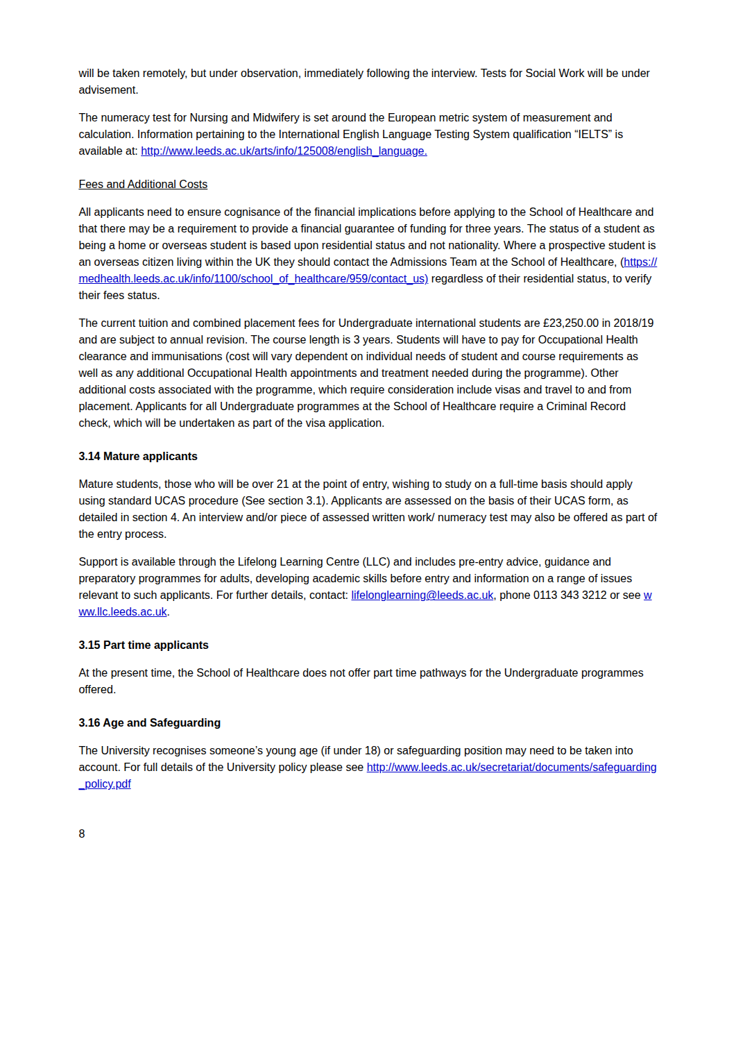will be taken remotely, but under observation, immediately following the interview. Tests for Social Work will be under advisement.
The numeracy test for Nursing and Midwifery is set around the European metric system of measurement and calculation. Information pertaining to the International English Language Testing System qualification “IELTS” is available at: http://www.leeds.ac.uk/arts/info/125008/english_language.
Fees and Additional Costs
All applicants need to ensure cognisance of the financial implications before applying to the School of Healthcare and that there may be a requirement to provide a financial guarantee of funding for three years. The status of a student as being a home or overseas student is based upon residential status and not nationality. Where a prospective student is an overseas citizen living within the UK they should contact the Admissions Team at the School of Healthcare, (https://medhealth.leeds.ac.uk/info/1100/school_of_healthcare/959/contact_us) regardless of their residential status, to verify their fees status.
The current tuition and combined placement fees for Undergraduate international students are £23,250.00 in 2018/19 and are subject to annual revision. The course length is 3 years. Students will have to pay for Occupational Health clearance and immunisations (cost will vary dependent on individual needs of student and course requirements as well as any additional Occupational Health appointments and treatment needed during the programme). Other additional costs associated with the programme, which require consideration include visas and travel to and from placement. Applicants for all Undergraduate programmes at the School of Healthcare require a Criminal Record check, which will be undertaken as part of the visa application.
3.14 Mature applicants
Mature students, those who will be over 21 at the point of entry, wishing to study on a full-time basis should apply using standard UCAS procedure (See section 3.1). Applicants are assessed on the basis of their UCAS form, as detailed in section 4. An interview and/or piece of assessed written work/ numeracy test may also be offered as part of the entry process.
Support is available through the Lifelong Learning Centre (LLC) and includes pre-entry advice, guidance and preparatory programmes for adults, developing academic skills before entry and information on a range of issues relevant to such applicants. For further details, contact: lifelonglearning@leeds.ac.uk, phone 0113 343 3212 or see www.llc.leeds.ac.uk.
3.15 Part time applicants
At the present time, the School of Healthcare does not offer part time pathways for the Undergraduate programmes offered.
3.16 Age and Safeguarding
The University recognises someone’s young age (if under 18) or safeguarding position may need to be taken into account. For full details of the University policy please see http://www.leeds.ac.uk/secretariat/documents/safeguarding_policy.pdf
8